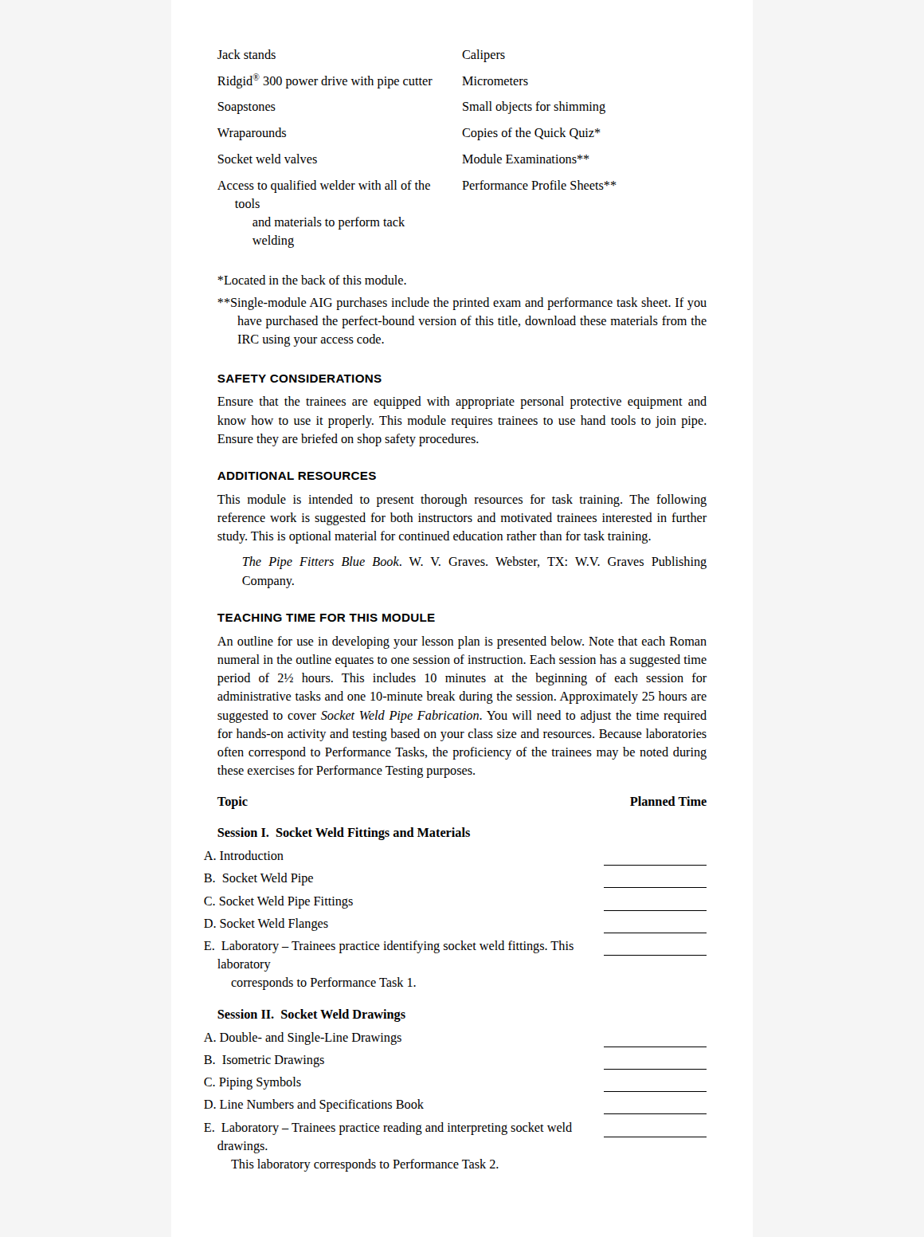| Jack stands | Calipers |
| Ridgid ® 300 power drive with pipe cutter | Micrometers |
| Soapstones | Small objects for shimming |
| Wraparounds | Copies of the Quick Quiz* |
| Socket weld valves | Module Examinations** |
| Access to qualified welder with all of the tools and materials to perform tack welding | Performance Profile Sheets** |
*Located in the back of this module.
**Single-module AIG purchases include the printed exam and performance task sheet. If you have purchased the perfect-bound version of this title, download these materials from the IRC using your access code.
SAFETY CONSIDERATIONS
Ensure that the trainees are equipped with appropriate personal protective equipment and know how to use it properly. This module requires trainees to use hand tools to join pipe. Ensure they are briefed on shop safety procedures.
ADDITIONAL RESOURCES
This module is intended to present thorough resources for task training. The following reference work is suggested for both instructors and motivated trainees interested in further study. This is optional material for continued education rather than for task training.
The Pipe Fitters Blue Book. W. V. Graves. Webster, TX: W.V. Graves Publishing Company.
TEACHING TIME FOR THIS MODULE
An outline for use in developing your lesson plan is presented below. Note that each Roman numeral in the outline equates to one session of instruction. Each session has a suggested time period of 2½ hours. This includes 10 minutes at the beginning of each session for administrative tasks and one 10-minute break during the session. Approximately 25 hours are suggested to cover Socket Weld Pipe Fabrication. You will need to adjust the time required for hands-on activity and testing based on your class size and resources. Because laboratories often correspond to Performance Tasks, the proficiency of the trainees may be noted during these exercises for Performance Testing purposes.
| Topic | Planned Time |
| --- | --- |
| Session I. Socket Weld Fittings and Materials |
| A. Introduction | |
| B. Socket Weld Pipe | |
| C. Socket Weld Pipe Fittings | |
| D. Socket Weld Flanges | |
| E. Laboratory – Trainees practice identifying socket weld fittings. This laboratory corresponds to Performance Task 1. | |
| Session II. Socket Weld Drawings |
| A. Double- and Single-Line Drawings | |
| B. Isometric Drawings | |
| C. Piping Symbols | |
| D. Line Numbers and Specifications Book | |
| E. Laboratory – Trainees practice reading and interpreting socket weld drawings. This laboratory corresponds to Performance Task 2. | |